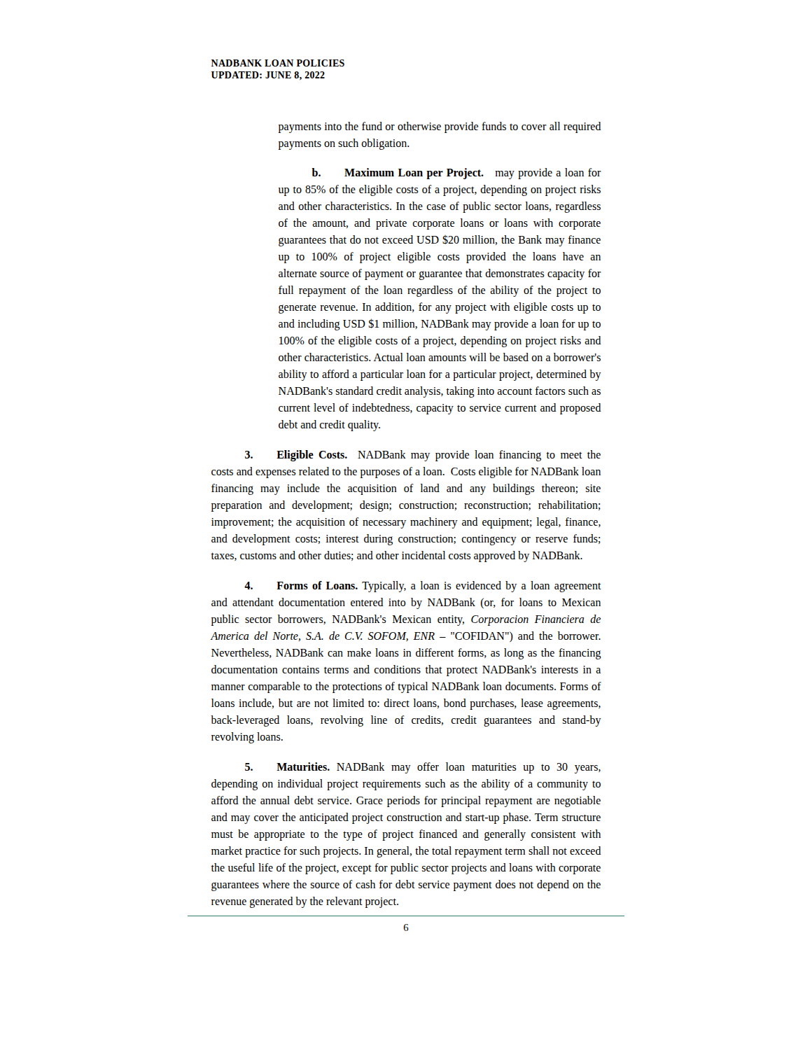NADBANK LOAN POLICIES
UPDATED: JUNE 8, 2022
payments into the fund or otherwise provide funds to cover all required payments on such obligation.
b. Maximum Loan per Project. may provide a loan for up to 85% of the eligible costs of a project, depending on project risks and other characteristics. In the case of public sector loans, regardless of the amount, and private corporate loans or loans with corporate guarantees that do not exceed USD $20 million, the Bank may finance up to 100% of project eligible costs provided the loans have an alternate source of payment or guarantee that demonstrates capacity for full repayment of the loan regardless of the ability of the project to generate revenue. In addition, for any project with eligible costs up to and including USD $1 million, NADBank may provide a loan for up to 100% of the eligible costs of a project, depending on project risks and other characteristics. Actual loan amounts will be based on a borrower's ability to afford a particular loan for a particular project, determined by NADBank's standard credit analysis, taking into account factors such as current level of indebtedness, capacity to service current and proposed debt and credit quality.
3. Eligible Costs. NADBank may provide loan financing to meet the costs and expenses related to the purposes of a loan. Costs eligible for NADBank loan financing may include the acquisition of land and any buildings thereon; site preparation and development; design; construction; reconstruction; rehabilitation; improvement; the acquisition of necessary machinery and equipment; legal, finance, and development costs; interest during construction; contingency or reserve funds; taxes, customs and other duties; and other incidental costs approved by NADBank.
4. Forms of Loans. Typically, a loan is evidenced by a loan agreement and attendant documentation entered into by NADBank (or, for loans to Mexican public sector borrowers, NADBank's Mexican entity, Corporacion Financiera de America del Norte, S.A. de C.V. SOFOM, ENR – "COFIDAN") and the borrower. Nevertheless, NADBank can make loans in different forms, as long as the financing documentation contains terms and conditions that protect NADBank's interests in a manner comparable to the protections of typical NADBank loan documents. Forms of loans include, but are not limited to: direct loans, bond purchases, lease agreements, back-leveraged loans, revolving line of credits, credit guarantees and stand-by revolving loans.
5. Maturities. NADBank may offer loan maturities up to 30 years, depending on individual project requirements such as the ability of a community to afford the annual debt service. Grace periods for principal repayment are negotiable and may cover the anticipated project construction and start-up phase. Term structure must be appropriate to the type of project financed and generally consistent with market practice for such projects. In general, the total repayment term shall not exceed the useful life of the project, except for public sector projects and loans with corporate guarantees where the source of cash for debt service payment does not depend on the revenue generated by the relevant project.
6